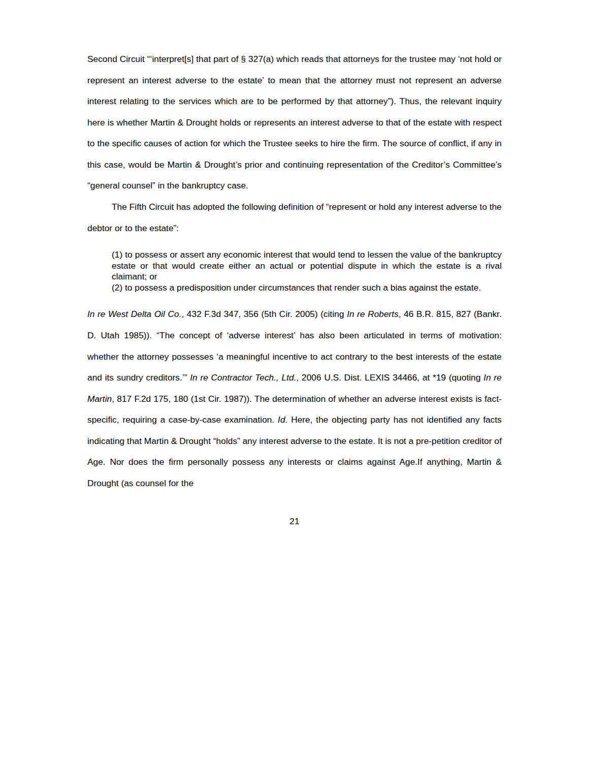Second Circuit “‘interpret[s] that part of § 327(a) which reads that attorneys for the trustee may ‘not hold or represent an interest adverse to the estate’ to mean that the attorney must not represent an adverse interest relating to the services which are to be performed by that attorney”). Thus, the relevant inquiry here is whether Martin & Drought holds or represents an interest adverse to that of the estate with respect to the specific causes of action for which the Trustee seeks to hire the firm. The source of conflict, if any in this case, would be Martin & Drought’s prior and continuing representation of the Creditor’s Committee’s “general counsel” in the bankruptcy case.
The Fifth Circuit has adopted the following definition of “represent or hold any interest adverse to the debtor or to the estate”:
(1) to possess or assert any economic interest that would tend to lessen the value of the bankruptcy estate or that would create either an actual or potential dispute in which the estate is a rival claimant; or
(2) to possess a predisposition under circumstances that render such a bias against the estate.
In re West Delta Oil Co., 432 F.3d 347, 356 (5th Cir. 2005) (citing In re Roberts, 46 B.R. 815, 827 (Bankr. D. Utah 1985)). “The concept of ‘adverse interest’ has also been articulated in terms of motivation: whether the attorney possesses ‘a meaningful incentive to act contrary to the best interests of the estate and its sundry creditors.’” In re Contractor Tech., Ltd., 2006 U.S. Dist. LEXIS 34466, at *19 (quoting In re Martin, 817 F.2d 175, 180 (1st Cir. 1987)). The determination of whether an adverse interest exists is fact-specific, requiring a case-by-case examination. Id. Here, the objecting party has not identified any facts indicating that Martin & Drought “holds” any interest adverse to the estate. It is not a pre-petition creditor of Age. Nor does the firm personally possess any interests or claims against Age.If anything, Martin & Drought (as counsel for the
21